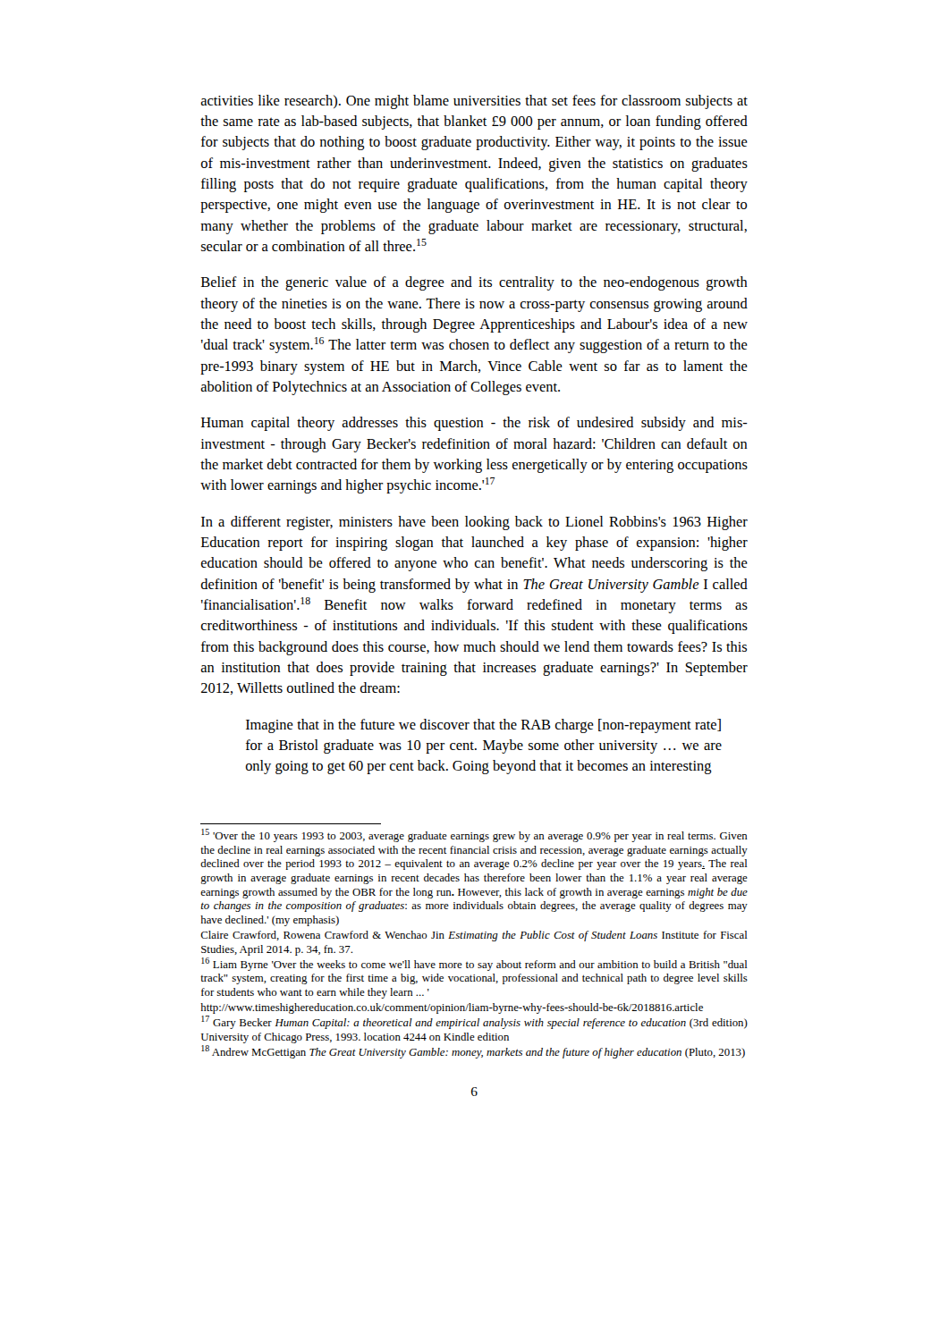activities like research). One might blame universities that set fees for classroom subjects at the same rate as lab-based subjects, that blanket £9 000 per annum, or loan funding offered for subjects that do nothing to boost graduate productivity. Either way, it points to the issue of mis-investment rather than underinvestment. Indeed, given the statistics on graduates filling posts that do not require graduate qualifications, from the human capital theory perspective, one might even use the language of overinvestment in HE. It is not clear to many whether the problems of the graduate labour market are recessionary, structural, secular or a combination of all three.15
Belief in the generic value of a degree and its centrality to the neo-endogenous growth theory of the nineties is on the wane. There is now a cross-party consensus growing around the need to boost tech skills, through Degree Apprenticeships and Labour's idea of a new 'dual track' system.16 The latter term was chosen to deflect any suggestion of a return to the pre-1993 binary system of HE but in March, Vince Cable went so far as to lament the abolition of Polytechnics at an Association of Colleges event.
Human capital theory addresses this question - the risk of undesired subsidy and mis-investment - through Gary Becker's redefinition of moral hazard: 'Children can default on the market debt contracted for them by working less energetically or by entering occupations with lower earnings and higher psychic income.'17
In a different register, ministers have been looking back to Lionel Robbins's 1963 Higher Education report for inspiring slogan that launched a key phase of expansion: 'higher education should be offered to anyone who can benefit'. What needs underscoring is the definition of 'benefit' is being transformed by what in The Great University Gamble I called 'financialisation'.18 Benefit now walks forward redefined in monetary terms as creditworthiness - of institutions and individuals. 'If this student with these qualifications from this background does this course, how much should we lend them towards fees? Is this an institution that does provide training that increases graduate earnings?' In September 2012, Willetts outlined the dream:
Imagine that in the future we discover that the RAB charge [non-repayment rate] for a Bristol graduate was 10 per cent. Maybe some other university … we are only going to get 60 per cent back. Going beyond that it becomes an interesting
15 'Over the 10 years 1993 to 2003, average graduate earnings grew by an average 0.9% per year in real terms. Given the decline in real earnings associated with the recent financial crisis and recession, average graduate earnings actually declined over the period 1993 to 2012 – equivalent to an average 0.2% decline per year over the 19 years. The real growth in average graduate earnings in recent decades has therefore been lower than the 1.1% a year real average earnings growth assumed by the OBR for the long run. However, this lack of growth in average earnings might be due to changes in the composition of graduates: as more individuals obtain degrees, the average quality of degrees may have declined.' (my emphasis)
Claire Crawford, Rowena Crawford & Wenchao Jin Estimating the Public Cost of Student Loans Institute for Fiscal Studies, April 2014. p. 34, fn. 37.
16 Liam Byrne 'Over the weeks to come we'll have more to say about reform and our ambition to build a British "dual track" system, creating for the first time a big, wide vocational, professional and technical path to degree level skills for students who want to earn while they learn ... '
http://www.timeshighereducation.co.uk/comment/opinion/liam-byrne-why-fees-should-be-6k/2018816.article
17 Gary Becker Human Capital: a theoretical and empirical analysis with special reference to education (3rd edition) University of Chicago Press, 1993. location 4244 on Kindle edition
18 Andrew McGettigan The Great University Gamble: money, markets and the future of higher education (Pluto, 2013)
6